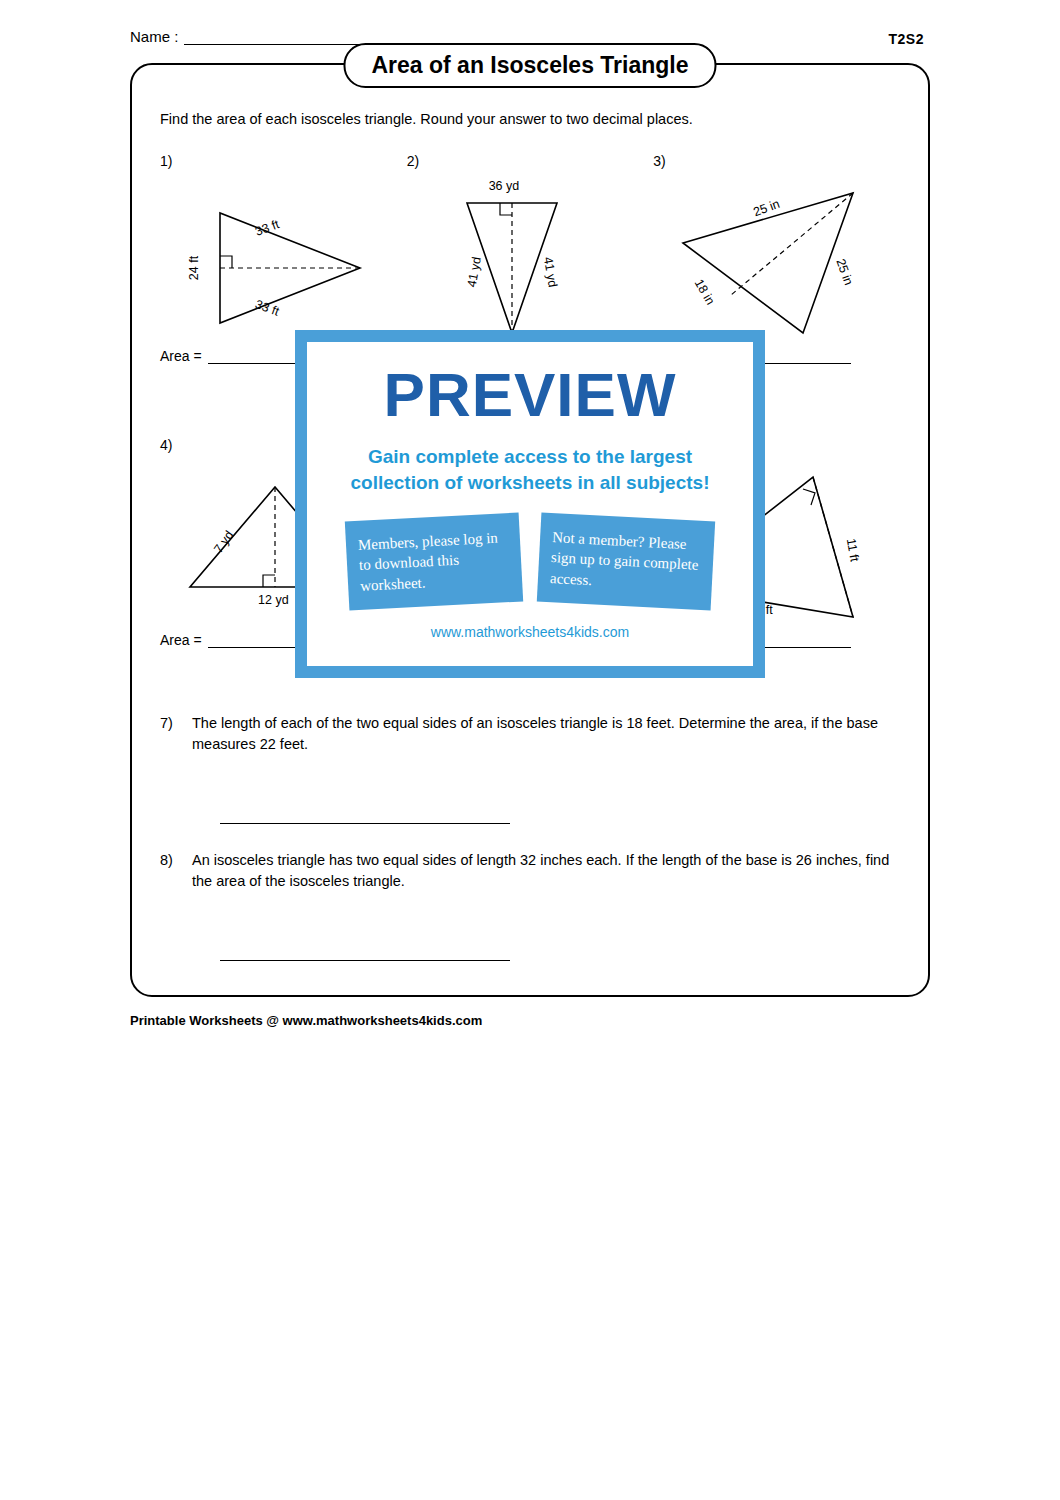Name :
Area of an Isosceles Triangle
T2S2
Find the area of each isosceles triangle. Round your answer to two decimal places.
1)
33 ft 33 ft 24 ft
Area =
2)
36 yd 41 yd 41 yd
Area =
3)
25 in 25 in 18 in
Area =
4)
7 yd 7 yd 12 yd
Area =
5)
Area =
6)
17 ft 11 ft 11 ft
Area =
7)
The length of each of the two equal sides of an isosceles triangle is 18 feet. Determine the area, if the base measures 22 feet.
8)
An isosceles triangle has two equal sides of length 32 inches each. If the length of the base is 26 inches, find the area of the isosceles triangle.
PREVIEW
Gain complete access to the largest
collection of worksheets in all subjects!
Members, please log in to download this worksheet.
Not a member? Please sign up to gain complete access.
www.mathworksheets4kids.com
Printable Worksheets @ www.mathworksheets4kids.com